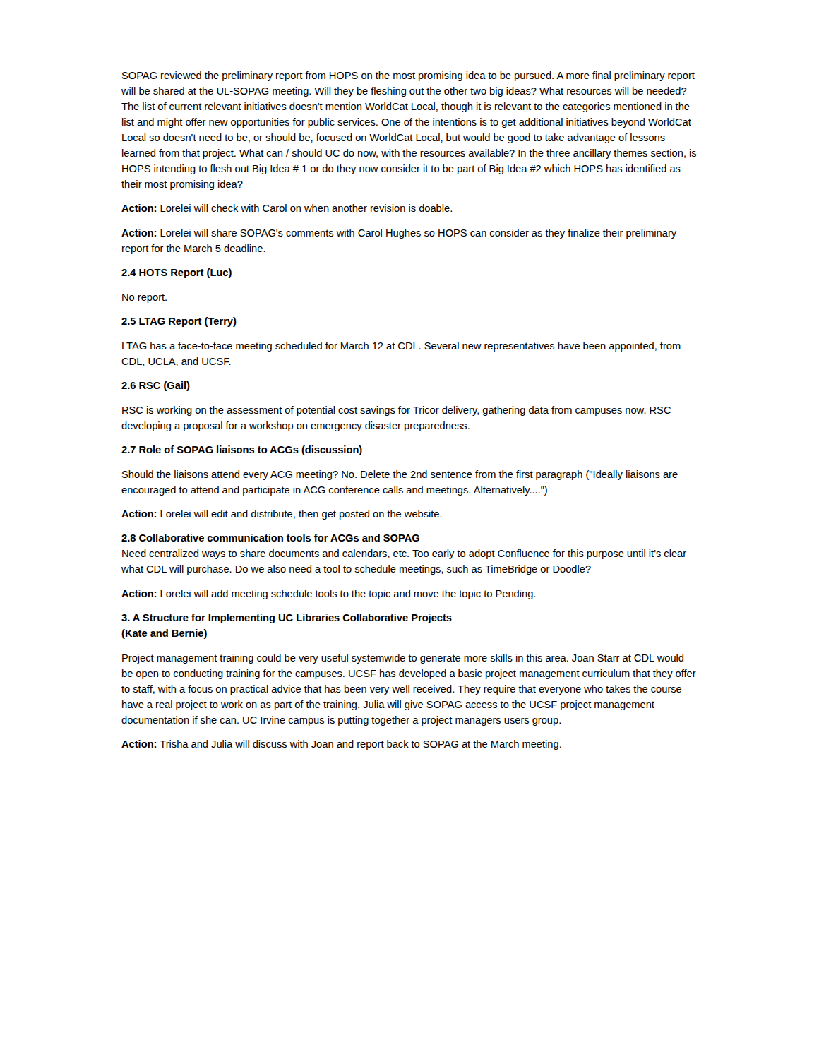SOPAG reviewed the preliminary report from HOPS on the most promising idea to be pursued. A more final preliminary report will be shared at the UL-SOPAG meeting. Will they be fleshing out the other two big ideas? What resources will be needed? The list of current relevant initiatives doesn't mention WorldCat Local, though it is relevant to the categories mentioned in the list and might offer new opportunities for public services. One of the intentions is to get additional initiatives beyond WorldCat Local so doesn't need to be, or should be, focused on WorldCat Local, but would be good to take advantage of lessons learned from that project. What can / should UC do now, with the resources available? In the three ancillary themes section, is HOPS intending to flesh out Big Idea # 1 or do they now consider it to be part of Big Idea #2 which HOPS has identified as their most promising idea?
Action: Lorelei will check with Carol on when another revision is doable.
Action: Lorelei will share SOPAG's comments with Carol Hughes so HOPS can consider as they finalize their preliminary report for the March 5 deadline.
2.4 HOTS Report (Luc)
No report.
2.5 LTAG Report (Terry)
LTAG has a face-to-face meeting scheduled for March 12 at CDL. Several new representatives have been appointed, from CDL, UCLA, and UCSF.
2.6 RSC (Gail)
RSC is working on the assessment of potential cost savings for Tricor delivery, gathering data from campuses now. RSC developing a proposal for a workshop on emergency disaster preparedness.
2.7 Role of SOPAG liaisons to ACGs (discussion)
Should the liaisons attend every ACG meeting? No. Delete the 2nd sentence from the first paragraph ("Ideally liaisons are encouraged to attend and participate in ACG conference calls and meetings. Alternatively....")
Action: Lorelei will edit and distribute, then get posted on the website.
2.8 Collaborative communication tools for ACGs and SOPAG
Need centralized ways to share documents and calendars, etc. Too early to adopt Confluence for this purpose until it's clear what CDL will purchase. Do we also need a tool to schedule meetings, such as TimeBridge or Doodle?
Action: Lorelei will add meeting schedule tools to the topic and move the topic to Pending.
3. A Structure for Implementing UC Libraries Collaborative Projects
(Kate and Bernie)
Project management training could be very useful systemwide to generate more skills in this area. Joan Starr at CDL would be open to conducting training for the campuses. UCSF has developed a basic project management curriculum that they offer to staff, with a focus on practical advice that has been very well received. They require that everyone who takes the course have a real project to work on as part of the training. Julia will give SOPAG access to the UCSF project management documentation if she can. UC Irvine campus is putting together a project managers users group.
Action: Trisha and Julia will discuss with Joan and report back to SOPAG at the March meeting.